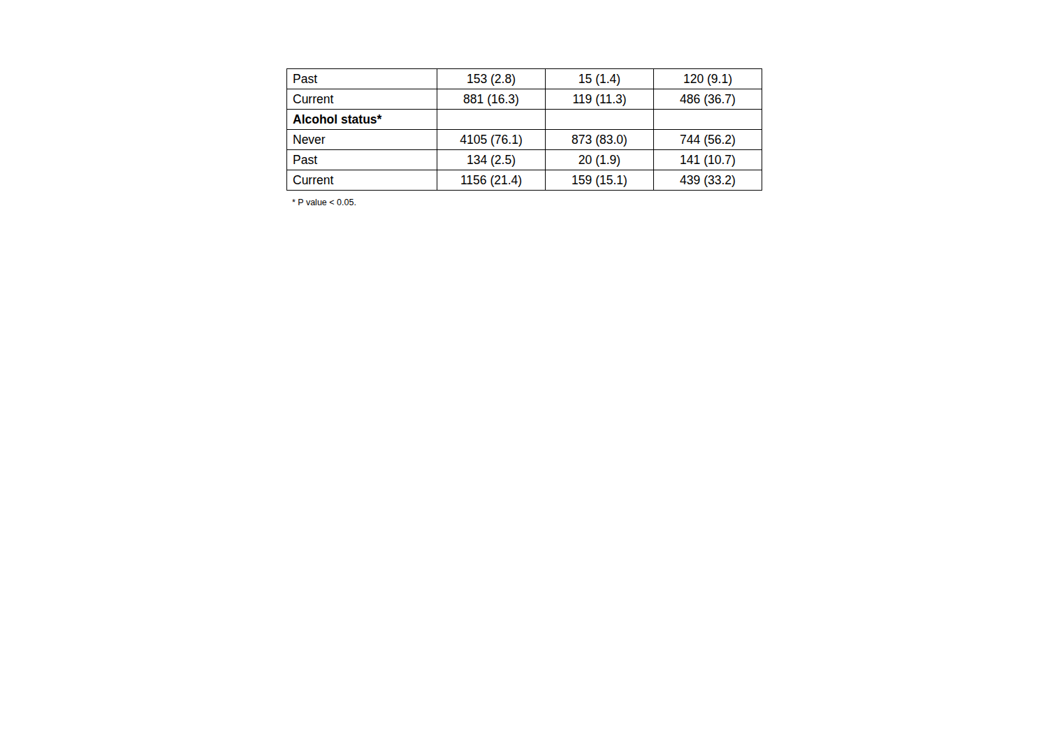| Past | 153 (2.8) | 15 (1.4) | 120 (9.1) |
| Current | 881 (16.3) | 119 (11.3) | 486 (36.7) |
| Alcohol status* | | | |
| Never | 4105 (76.1) | 873 (83.0) | 744 (56.2) |
| Past | 134 (2.5) | 20 (1.9) | 141 (10.7) |
| Current | 1156 (21.4) | 159 (15.1) | 439 (33.2) |
* P value < 0.05.